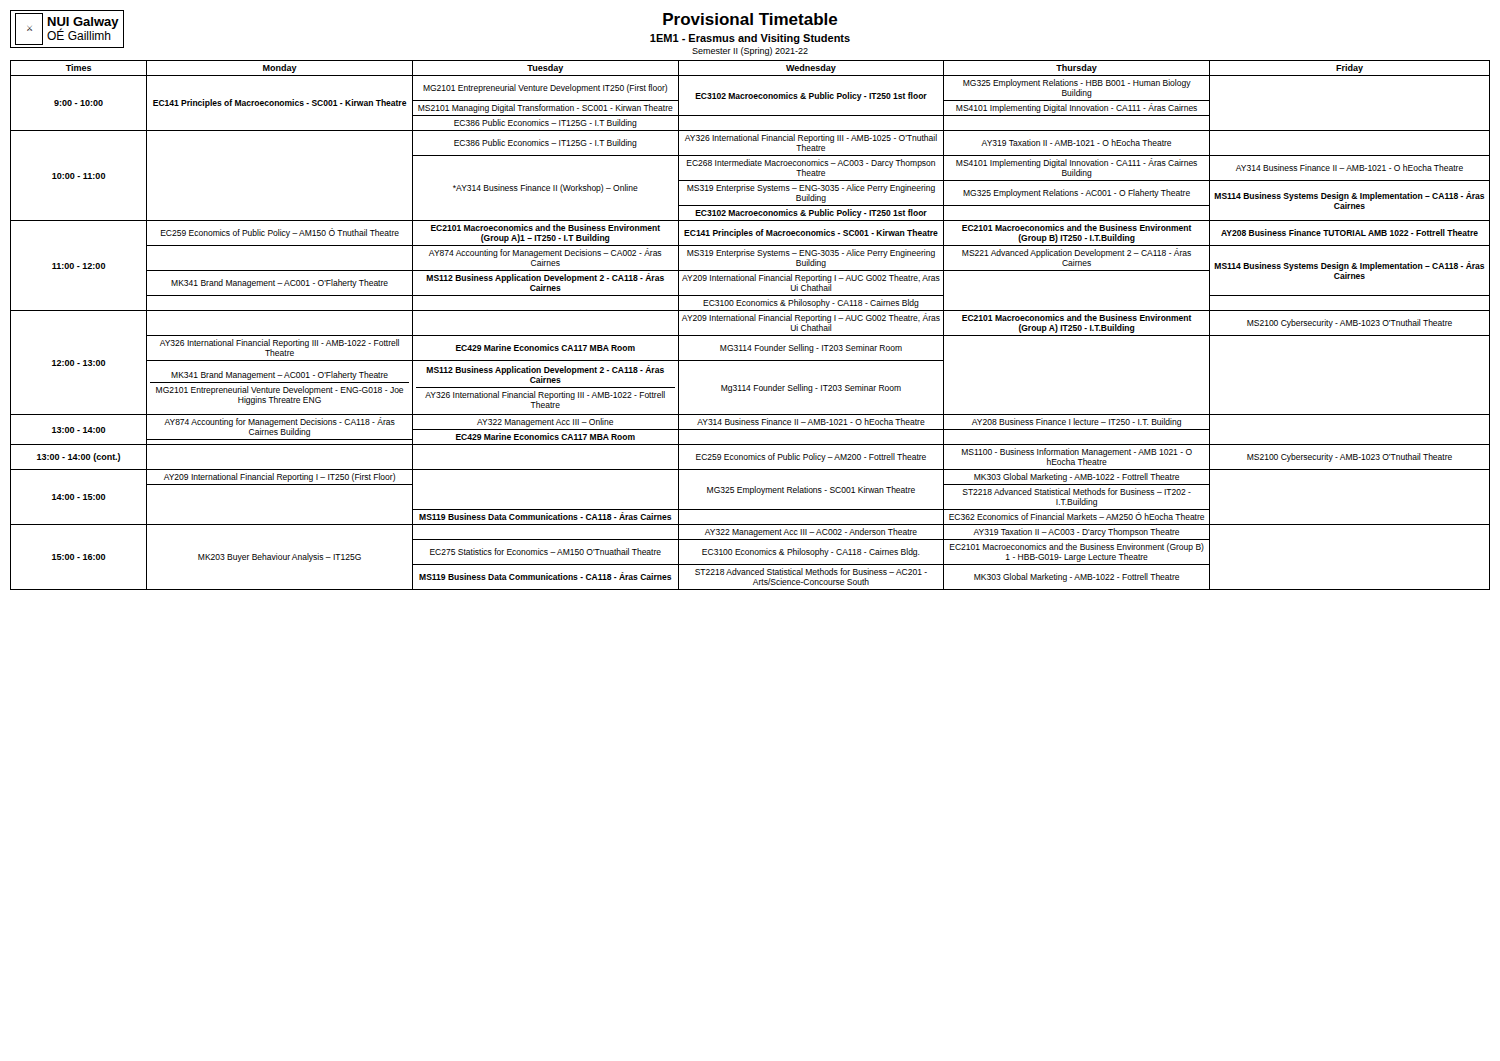⚔NUI GalwayOÉ Gaillimh
Provisional Timetable
1EM1 - Erasmus and Visiting Students
Semester II (Spring) 2021-22
| Times | Monday | Tuesday | Wednesday | Thursday | Friday |
| --- | --- | --- | --- | --- | --- |
| 9:00 - 10:00 | EC141 Principles of Macroeconomics - SC001 - Kirwan Theatre | MG2101 Entrepreneurial Venture Development IT250 (First floor) | EC3102 Macroeconomics & Public Policy - IT250 1st floor | MG325 Employment Relations - HBB B001 - Human Biology Building | |
| MS2101 Managing Digital Transformation - SC001 - Kirwan Theatre | MS4101 Implementing Digital Innovation - CA111 - Áras Cairnes |
| EC386 Public Economics – IT125G - I.T Building | | |
| 10:00 - 11:00 | | EC386 Public Economics – IT125G - I.T Building | AY326 International Financial Reporting III - AMB-1025 - O'Tnuthail Theatre | AY319 Taxation II - AMB-1021 - O hEocha Theatre | |
| *AY314 Business Finance II (Workshop) – Online | EC268 Intermediate Macroeconomics – AC003 - Darcy Thompson Theatre | MS4101 Implementing Digital Innovation - CA111 - Áras Cairnes Building | AY314 Business Finance II – AMB-1021 - O hEocha Theatre |
| MS319 Enterprise Systems – ENG-3035 - Alice Perry Engineering Building | MG325 Employment Relations - AC001 - O Flaherty Theatre | MS114 Business Systems Design & Implementation – CA118 - Áras Cairnes |
| EC3102 Macroeconomics & Public Policy - IT250 1st floor | |
| 11:00 - 12:00 | EC259 Economics of Public Policy – AM150 Ó Tnuthail Theatre | EC2101 Macroeconomics and the Business Environment (Group A)1 – IT250 - I.T Building | EC141 Principles of Macroeconomics - SC001 - Kirwan Theatre | EC2101 Macroeconomics and the Business Environment (Group B) IT250 - I.T.Building | AY208 Business Finance TUTORIAL AMB 1022 - Fottrell Theatre |
| | AY874 Accounting for Management Decisions – CA002 - Áras Cairnes | MS319 Enterprise Systems – ENG-3035 - Alice Perry Engineering Building | MS221 Advanced Application Development 2 – CA118 - Áras Cairnes | MS114 Business Systems Design & Implementation – CA118 - Áras Cairnes |
| MK341 Brand Management – AC001 - O'Flaherty Theatre | MS112 Business Application Development 2 - CA118 - Áras Cairnes | AY209 International Financial Reporting I – AUC G002 Theatre, Aras Ui Chathail | |
| | | EC3100 Economics & Philosophy - CA118 - Cairnes Bldg | |
| 12:00 - 13:00 | | | AY209 International Financial Reporting I – AUC G002 Theatre, Áras Ui Chathail | EC2101 Macroeconomics and the Business Environment (Group A) IT250 - I.T.Building | MS2100 Cybersecurity - AMB-1023 O'Tnuthail Theatre |
| MG3114 Founder Selling - IT203 Seminar Room | | |
| AY326 International Financial Reporting III - AMB-1022 - Fottrell Theatre | EC429 Marine Economics CA117 MBA Room |
| MK341 Brand Management – AC001 - O'Flaherty Theatre MG2101 Entrepreneurial Venture Development - ENG-G018 - Joe Higgins Threatre ENG | MS112 Business Application Development 2 - CA118 - Áras Cairnes AY326 International Financial Reporting III - AMB-1022 - Fottrell Theatre | Mg3114 Founder Selling - IT203 Seminar Room |
| 13:00 - 14:00 | AY874 Accounting for Management Decisions - CA118 - Áras Cairnes Building | AY322 Management Acc III – Online | AY314 Business Finance II – AMB-1021 - O hEocha Theatre | AY208 Business Finance I lecture – IT250 - I.T. Building | |
| EC429 Marine Economics CA117 MBA Room | | |
| 13:00 - 14:00 (cont.) | | | EC259 Economics of Public Policy – AM200 - Fottrell Theatre | MS1100 - Business Information Management - AMB 1021 - O hEocha Theatre | MS2100 Cybersecurity - AMB-1023 O'Tnuthail Theatre |
| 14:00 - 15:00 | AY209 International Financial Reporting I – IT250 (First Floor) | | MG325 Employment Relations - SC001 Kirwan Theatre | MK303 Global Marketing - AMB-1022 - Fottrell Theatre | |
| | ST2218 Advanced Statistical Methods for Business – IT202 - I.T.Building |
| MS119 Business Data Communications - CA118 - Áras Cairnes | | EC362 Economics of Financial Markets – AM250 Ó hEocha Theatre |
| 15:00 - 16:00 | MK203 Buyer Behaviour Analysis – IT125G | | AY322 Management Acc III – AC002 - Anderson Theatre | AY319 Taxation II – AC003 - D'arcy Thompson Theatre | |
| EC275 Statistics for Economics – AM150 O'Tnuathail Theatre | EC3100 Economics & Philosophy - CA118 - Cairnes Bldg. | EC2101 Macroeconomics and the Business Environment (Group B) 1 - HBB-G019- Large Lecture Theatre |
| MS119 Business Data Communications - CA118 - Áras Cairnes | ST2218 Advanced Statistical Methods for Business – AC201 - Arts/Science-Concourse South | MK303 Global Marketing - AMB-1022 - Fottrell Theatre |